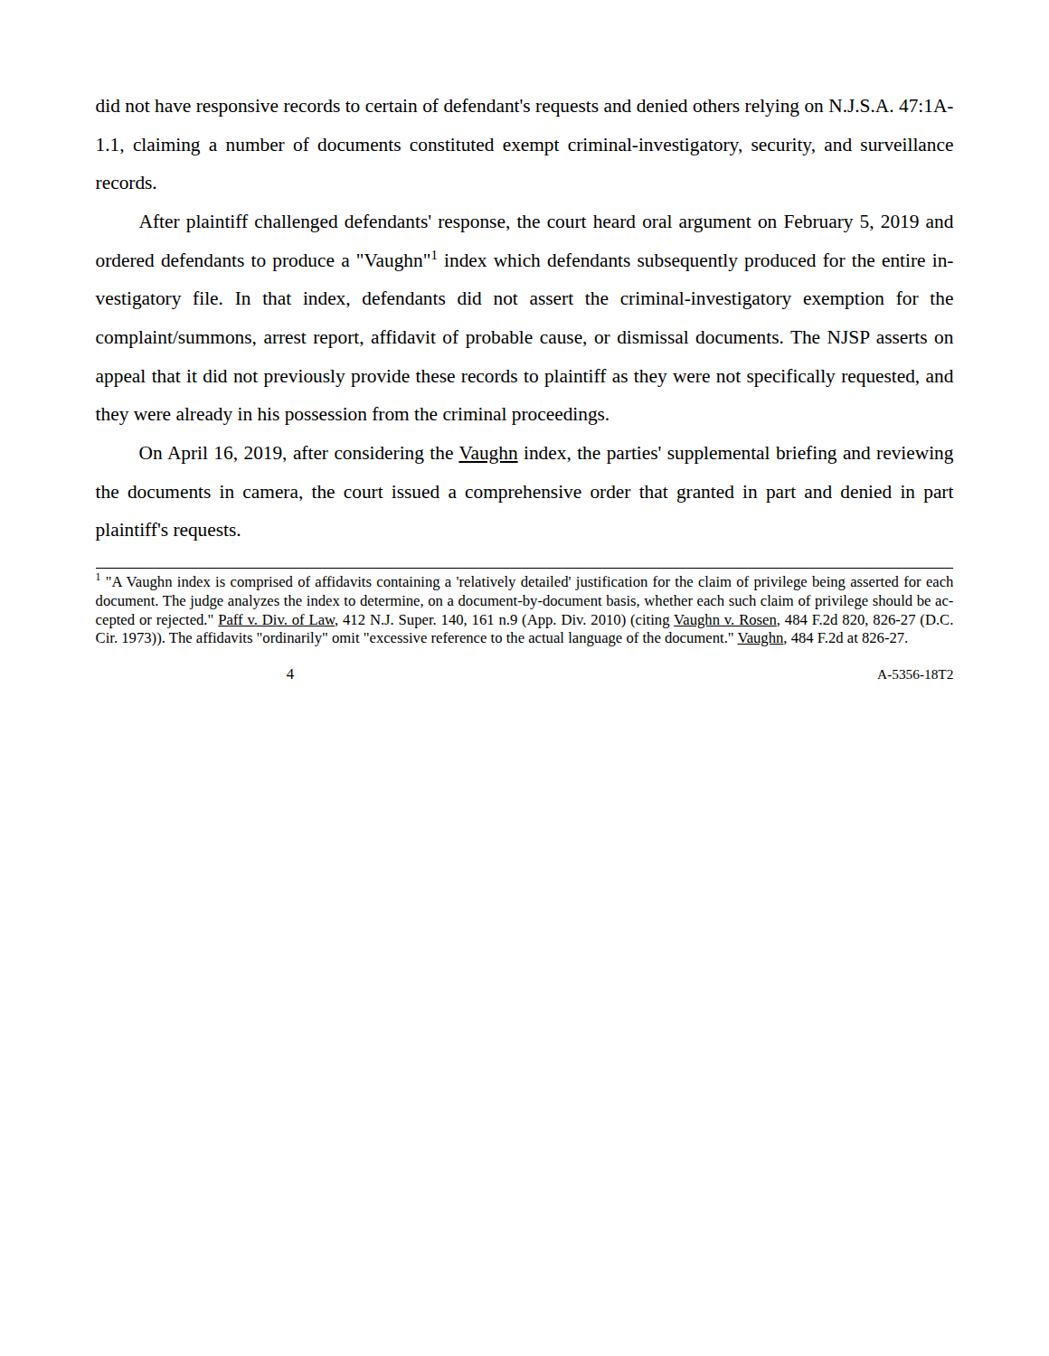did not have responsive records to certain of defendant's requests and denied others relying on N.J.S.A. 47:1A-1.1, claiming a number of documents constituted exempt criminal-investigatory, security, and surveillance records.
After plaintiff challenged defendants' response, the court heard oral argument on February 5, 2019 and ordered defendants to produce a "Vaughn"1 index which defendants subsequently produced for the entire investigatory file. In that index, defendants did not assert the criminal-investigatory exemption for the complaint/summons, arrest report, affidavit of probable cause, or dismissal documents. The NJSP asserts on appeal that it did not previously provide these records to plaintiff as they were not specifically requested, and they were already in his possession from the criminal proceedings.
On April 16, 2019, after considering the Vaughn index, the parties' supplemental briefing and reviewing the documents in camera, the court issued a comprehensive order that granted in part and denied in part plaintiff's requests.
1 "A Vaughn index is comprised of affidavits containing a 'relatively detailed' justification for the claim of privilege being asserted for each document. The judge analyzes the index to determine, on a document-by-document basis, whether each such claim of privilege should be accepted or rejected." Paff v. Div. of Law, 412 N.J. Super. 140, 161 n.9 (App. Div. 2010) (citing Vaughn v. Rosen, 484 F.2d 820, 826-27 (D.C. Cir. 1973)). The affidavits "ordinarily" omit "excessive reference to the actual language of the document." Vaughn, 484 F.2d at 826-27.
4 A-5356-18T2